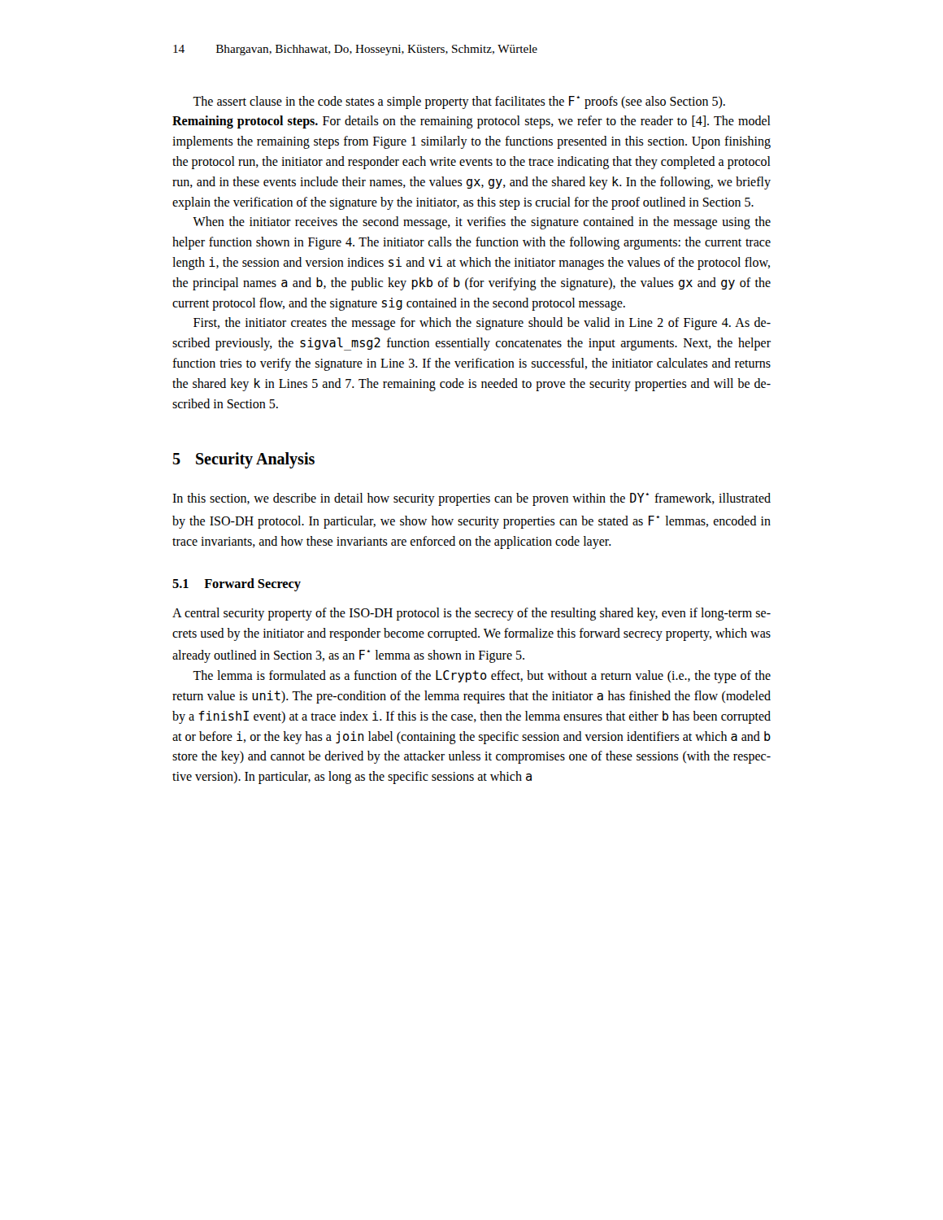14 Bhargavan, Bichhawat, Do, Hosseyni, Küsters, Schmitz, Würtele
The assert clause in the code states a simple property that facilitates the F⋆ proofs (see also Section 5).
Remaining protocol steps. For details on the remaining protocol steps, we refer to the reader to [4]. The model implements the remaining steps from Figure 1 similarly to the functions presented in this section. Upon finishing the protocol run, the initiator and responder each write events to the trace indicating that they completed a protocol run, and in these events include their names, the values gx, gy, and the shared key k. In the following, we briefly explain the verification of the signature by the initiator, as this step is crucial for the proof outlined in Section 5.
When the initiator receives the second message, it verifies the signature contained in the message using the helper function shown in Figure 4. The initiator calls the function with the following arguments: the current trace length i, the session and version indices si and vi at which the initiator manages the values of the protocol flow, the principal names a and b, the public key pkb of b (for verifying the signature), the values gx and gy of the current protocol flow, and the signature sig contained in the second protocol message.
First, the initiator creates the message for which the signature should be valid in Line 2 of Figure 4. As described previously, the sigval_msg2 function essentially concatenates the input arguments. Next, the helper function tries to verify the signature in Line 3. If the verification is successful, the initiator calculates and returns the shared key k in Lines 5 and 7. The remaining code is needed to prove the security properties and will be described in Section 5.
5 Security Analysis
In this section, we describe in detail how security properties can be proven within the DY⋆ framework, illustrated by the ISO-DH protocol. In particular, we show how security properties can be stated as F⋆ lemmas, encoded in trace invariants, and how these invariants are enforced on the application code layer.
5.1 Forward Secrecy
A central security property of the ISO-DH protocol is the secrecy of the resulting shared key, even if long-term secrets used by the initiator and responder become corrupted. We formalize this forward secrecy property, which was already outlined in Section 3, as an F⋆ lemma as shown in Figure 5.
The lemma is formulated as a function of the LCrypto effect, but without a return value (i.e., the type of the return value is unit). The pre-condition of the lemma requires that the initiator a has finished the flow (modeled by a finishI event) at a trace index i. If this is the case, then the lemma ensures that either b has been corrupted at or before i, or the key has a join label (containing the specific session and version identifiers at which a and b store the key) and cannot be derived by the attacker unless it compromises one of these sessions (with the respective version). In particular, as long as the specific sessions at which a